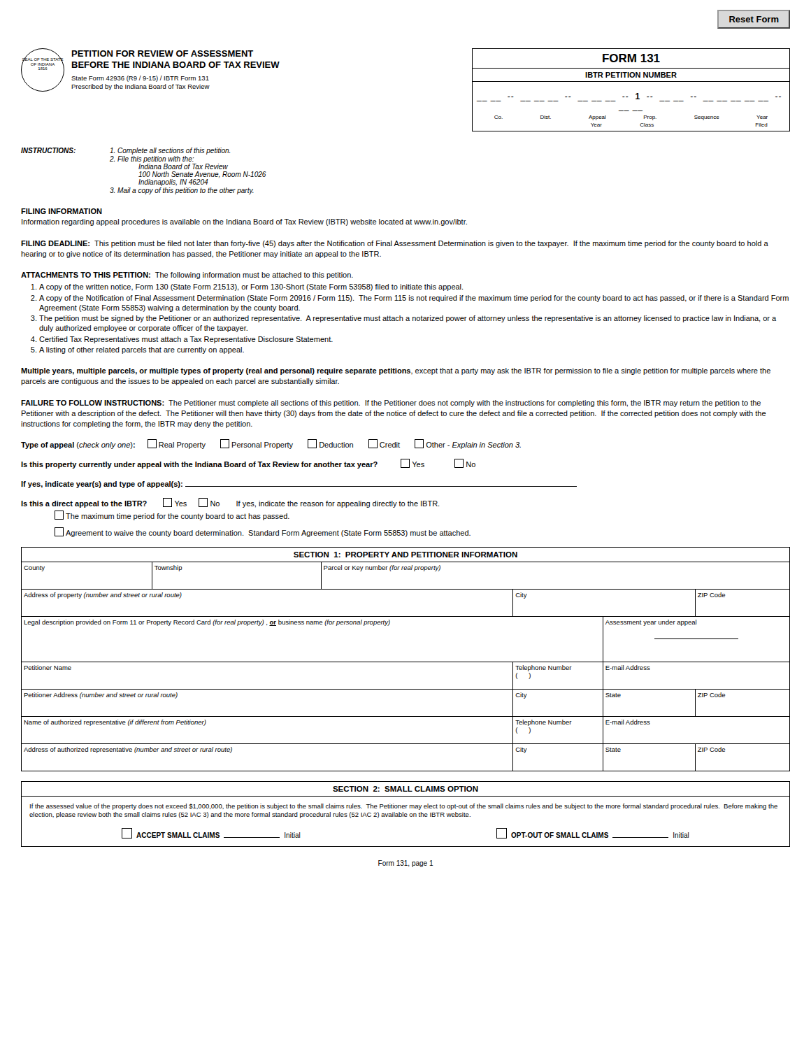Reset Form
SEAL OF THE STATE OF INDIANA
1816
PETITION FOR REVIEW OF ASSESSMENT
BEFORE THE INDIANA BOARD OF TAX REVIEW
State Form 42936 (R9 / 9-15) / IBTR Form 131
Prescribed by the Indiana Board of Tax Review
FORM 131
IBTR PETITION NUMBER
__ __ -- __ __ __ -- __ __ __ -- 1 -- __ __ -- __ __ __ __ __ -- __ __
Co. Dist. Appeal Prop. Sequence Year
Co. Dist. Year Class Sequence Filed
INSTRUCTIONS:
Complete all sections of this petition.
File this petition with the:
Indiana Board of Tax Review
100 North Senate Avenue, Room N-1026
Indianapolis, IN 46204
Mail a copy of this petition to the other party.
FILING INFORMATION
Information regarding appeal procedures is available on the Indiana Board of Tax Review (IBTR) website located at www.in.gov/ibtr.
FILING DEADLINE: This petition must be filed not later than forty-five (45) days after the Notification of Final Assessment Determination is given to the taxpayer. If the maximum time period for the county board to hold a hearing or to give notice of its determination has passed, the Petitioner may initiate an appeal to the IBTR.
ATTACHMENTS TO THIS PETITION: The following information must be attached to this petition.
A copy of the written notice, Form 130 (State Form 21513), or Form 130-Short (State Form 53958) filed to initiate this appeal.
A copy of the Notification of Final Assessment Determination (State Form 20916 / Form 115). The Form 115 is not required if the maximum time period for the county board to act has passed, or if there is a Standard Form Agreement (State Form 55853) waiving a determination by the county board.
The petition must be signed by the Petitioner or an authorized representative. A representative must attach a notarized power of attorney unless the representative is an attorney licensed to practice law in Indiana, or a duly authorized employee or corporate officer of the taxpayer.
Certified Tax Representatives must attach a Tax Representative Disclosure Statement.
A listing of other related parcels that are currently on appeal.
Multiple years, multiple parcels, or multiple types of property (real and personal) require separate petitions, except that a party may ask the IBTR for permission to file a single petition for multiple parcels where the parcels are contiguous and the issues to be appealed on each parcel are substantially similar.
FAILURE TO FOLLOW INSTRUCTIONS: The Petitioner must complete all sections of this petition. If the Petitioner does not comply with the instructions for completing this form, the IBTR may return the petition to the Petitioner with a description of the defect. The Petitioner will then have thirty (30) days from the date of the notice of defect to cure the defect and file a corrected petition. If the corrected petition does not comply with the instructions for completing the form, the IBTR may deny the petition.
Type of appeal (check only one): Real Property Personal Property Deduction Credit Other - Explain in Section 3.
Is this property currently under appeal with the Indiana Board of Tax Review for another tax year? Yes No
If yes, indicate year(s) and type of appeal(s):
Is this a direct appeal to the IBTR? Yes No If yes, indicate the reason for appealing directly to the IBTR.
The maximum time period for the county board to act has passed.
Agreement to waive the county board determination. Standard Form Agreement (State Form 55853) must be attached.
| SECTION 1: PROPERTY AND PETITIONER INFORMATION |
| --- |
| County | Township | Parcel or Key number (for real property) |
| Address of property (number and street or rural route) | City | ZIP Code |
| Legal description provided on Form 11 or Property Record Card (for real property) , or business name (for personal property) | Assessment year under appeal |
| Petitioner Name | Telephone Number ( ) | E-mail Address |
| Petitioner Address (number and street or rural route) | City | State | ZIP Code |
| Name of authorized representative (if different from Petitioner) | Telephone Number ( ) | E-mail Address |
| Address of authorized representative (number and street or rural route) | City | State | ZIP Code |
| SECTION 2: SMALL CLAIMS OPTION |
| --- |
| If the assessed value of the property does not exceed $1,000,000, the petition is subject to the small claims rules. The Petitioner may elect to opt-out of the small claims rules and be subject to the more formal standard procedural rules. Before making the election, please review both the small claims rules (52 IAC 3) and the more formal standard procedural rules (52 IAC 2) available on the IBTR website. ACCEPT SMALL CLAIMS Initial OPT-OUT OF SMALL CLAIMS Initial |
Form 131, page 1